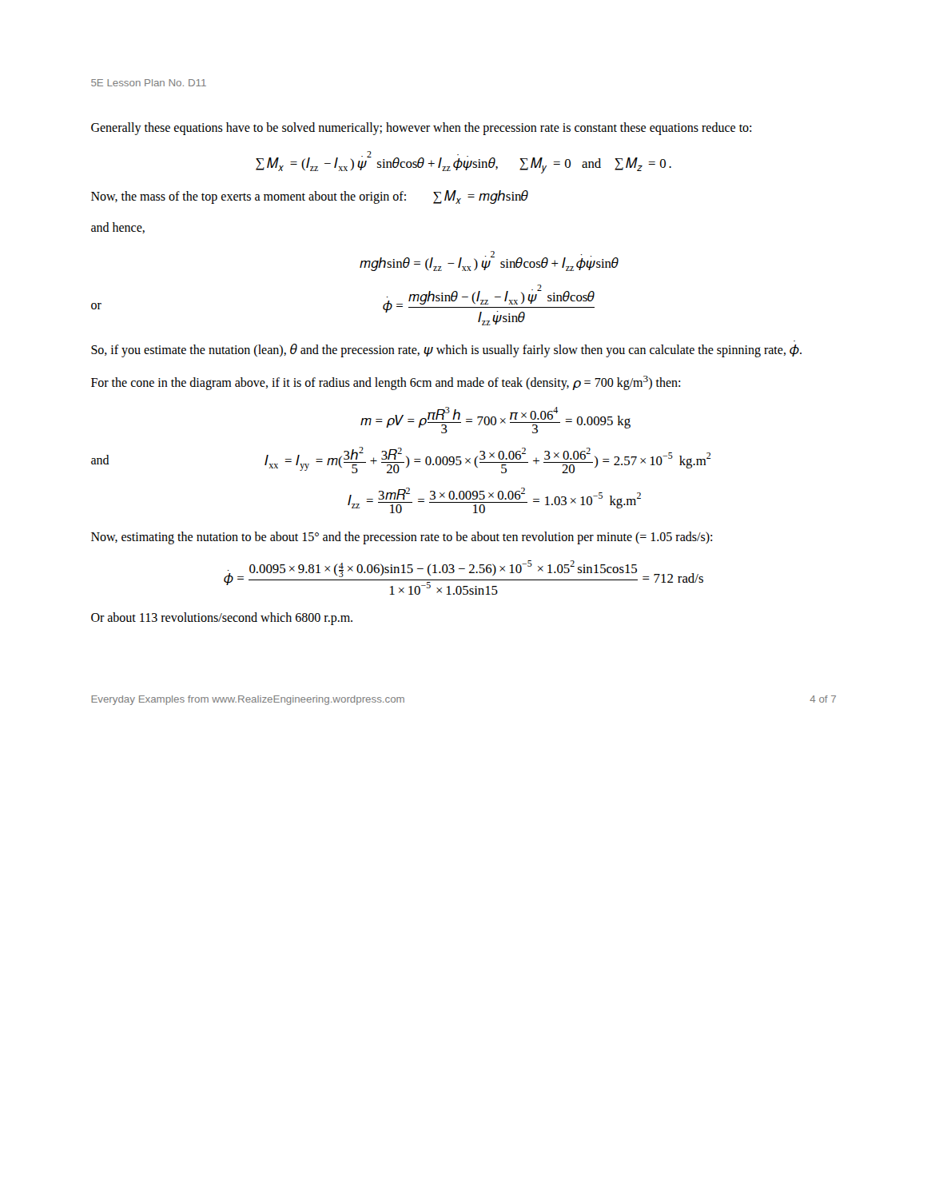5E Lesson Plan No. D11
Generally these equations have to be solved numerically; however when the precession rate is constant these equations reduce to:
∑Mx = (Izz−Ixx) ψ̇2 sinθcosθ + Izz ϕ̇ ψ̇ sinθ , ∑My=0 and ∑Mz=0 .
Now, the mass of the top exerts a moment about the origin of: ∑Mx=mghsinθ
and hence,
mghsinθ = (Izz−Ixx) ψ̇2 sinθcosθ + Izz ϕ̇ ψ̇ sinθ
or
ϕ̇ = mghsinθ − (Izz−Ixx) ψ̇2 sinθcosθ Izz ψ̇ sinθ
So, if you estimate the nutation (lean), θ and the precession rate, ψ which is usually fairly slow then you can calculate the spinning rate, ϕ̇.
For the cone in the diagram above, if it is of radius and length 6cm and made of teak (density, ρ = 700 kg/m3) then:
m=ρV= ρ πR3h 3 = 700× π×0.064 3 = 0.0095kg
and
Ixx = Iyy = m ( 3h25 + 3R220 ) = 0.0095× ( 3×0.0625 + 3×0.06220 ) = 2.57×10−5 kg.m2
Izz = 3mR2 10 = 3×0.0095×0.062 10 = 1.03×10−5 kg.m2
Now, estimating the nutation to be about 15° and the precession rate to be about ten revolution per minute (= 1.05 rads/s):
ϕ̇ = 0.0095×9.81× (43×0.06) sin15 − (1.03−2.56) ×10−5 ×1.052 sin15cos15 1×10−5 ×1.05sin15 = 712rad/s
Or about 113 revolutions/second which 6800 r.p.m.
Everyday Examples from www.RealizeEngineering.wordpress.com 4 of 7